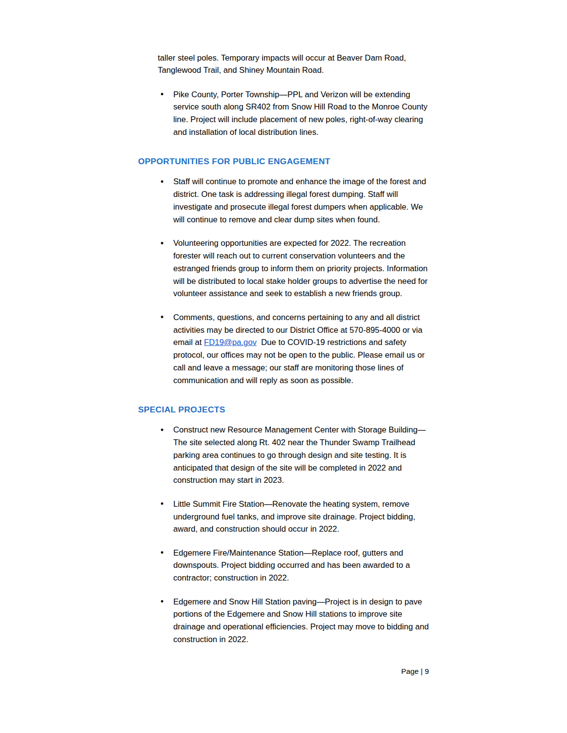taller steel poles. Temporary impacts will occur at Beaver Dam Road, Tanglewood Trail, and Shiney Mountain Road.
Pike County, Porter Township—PPL and Verizon will be extending service south along SR402 from Snow Hill Road to the Monroe County line. Project will include placement of new poles, right-of-way clearing and installation of local distribution lines.
Opportunities for Public Engagement
Staff will continue to promote and enhance the image of the forest and district. One task is addressing illegal forest dumping. Staff will investigate and prosecute illegal forest dumpers when applicable. We will continue to remove and clear dump sites when found.
Volunteering opportunities are expected for 2022. The recreation forester will reach out to current conservation volunteers and the estranged friends group to inform them on priority projects. Information will be distributed to local stake holder groups to advertise the need for volunteer assistance and seek to establish a new friends group.
Comments, questions, and concerns pertaining to any and all district activities may be directed to our District Office at 570-895-4000 or via email at FD19@pa.gov Due to COVID-19 restrictions and safety protocol, our offices may not be open to the public. Please email us or call and leave a message; our staff are monitoring those lines of communication and will reply as soon as possible.
Special Projects
Construct new Resource Management Center with Storage Building—The site selected along Rt. 402 near the Thunder Swamp Trailhead parking area continues to go through design and site testing. It is anticipated that design of the site will be completed in 2022 and construction may start in 2023.
Little Summit Fire Station—Renovate the heating system, remove underground fuel tanks, and improve site drainage. Project bidding, award, and construction should occur in 2022.
Edgemere Fire/Maintenance Station—Replace roof, gutters and downspouts. Project bidding occurred and has been awarded to a contractor; construction in 2022.
Edgemere and Snow Hill Station paving—Project is in design to pave portions of the Edgemere and Snow Hill stations to improve site drainage and operational efficiencies. Project may move to bidding and construction in 2022.
Page | 9